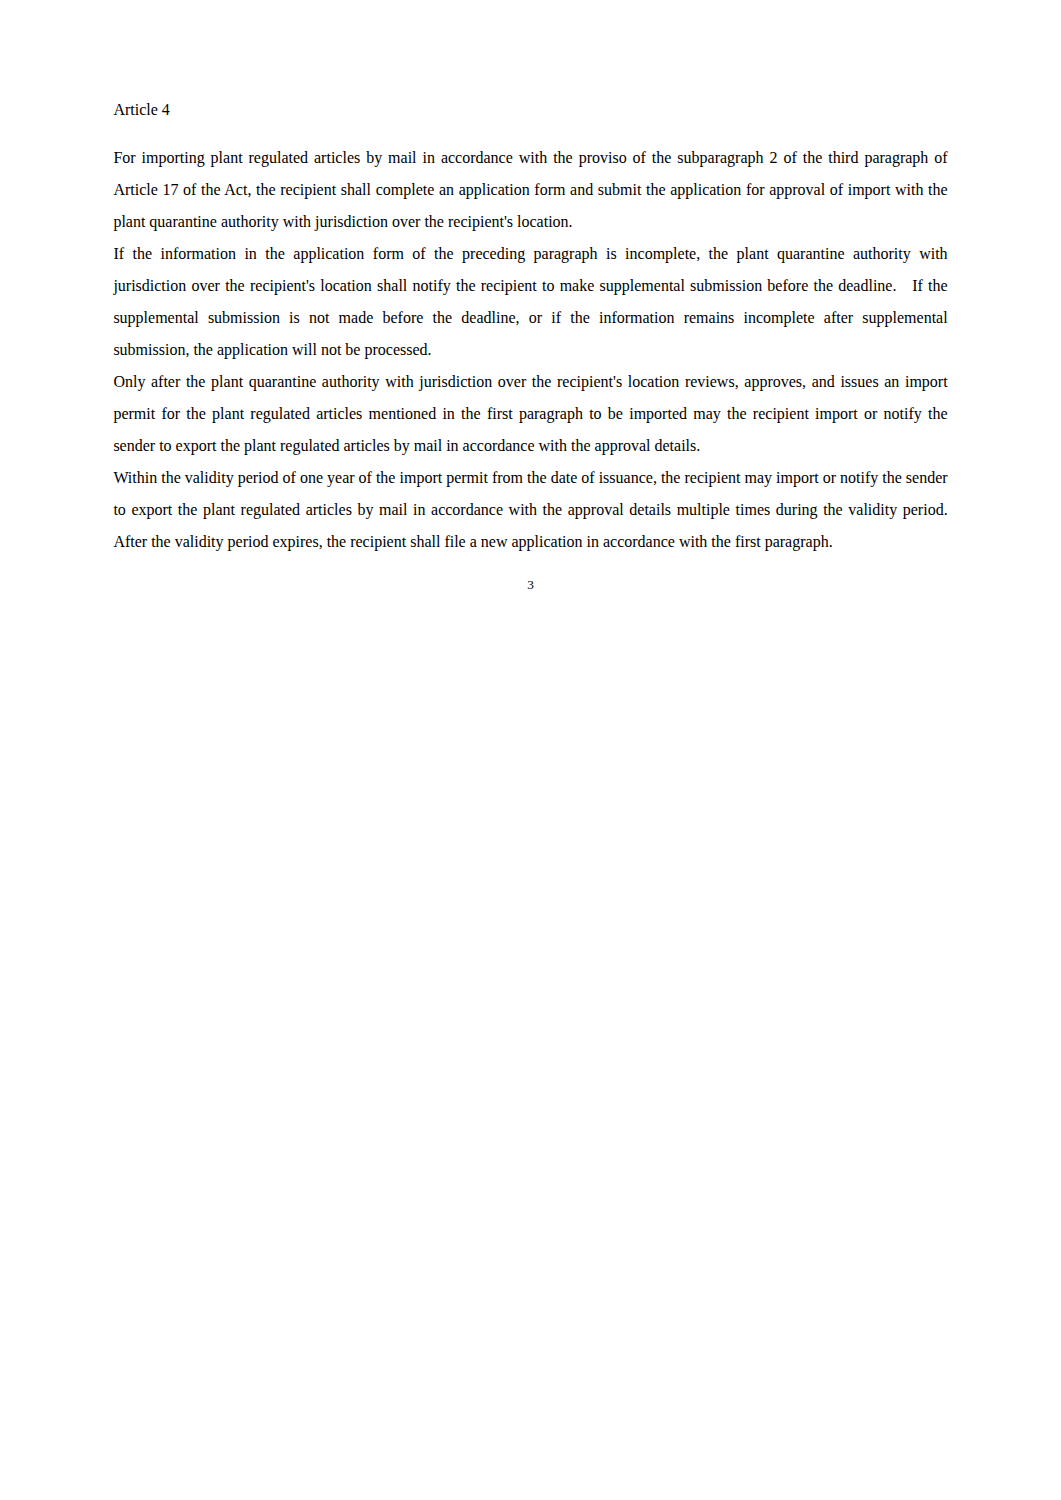Article 4
For importing plant regulated articles by mail in accordance with the proviso of the subparagraph 2 of the third paragraph of Article 17 of the Act, the recipient shall complete an application form and submit the application for approval of import with the plant quarantine authority with jurisdiction over the recipient's location.
If the information in the application form of the preceding paragraph is incomplete, the plant quarantine authority with jurisdiction over the recipient's location shall notify the recipient to make supplemental submission before the deadline. If the supplemental submission is not made before the deadline, or if the information remains incomplete after supplemental submission, the application will not be processed.
Only after the plant quarantine authority with jurisdiction over the recipient's location reviews, approves, and issues an import permit for the plant regulated articles mentioned in the first paragraph to be imported may the recipient import or notify the sender to export the plant regulated articles by mail in accordance with the approval details.
Within the validity period of one year of the import permit from the date of issuance, the recipient may import or notify the sender to export the plant regulated articles by mail in accordance with the approval details multiple times during the validity period. After the validity period expires, the recipient shall file a new application in accordance with the first paragraph.
3